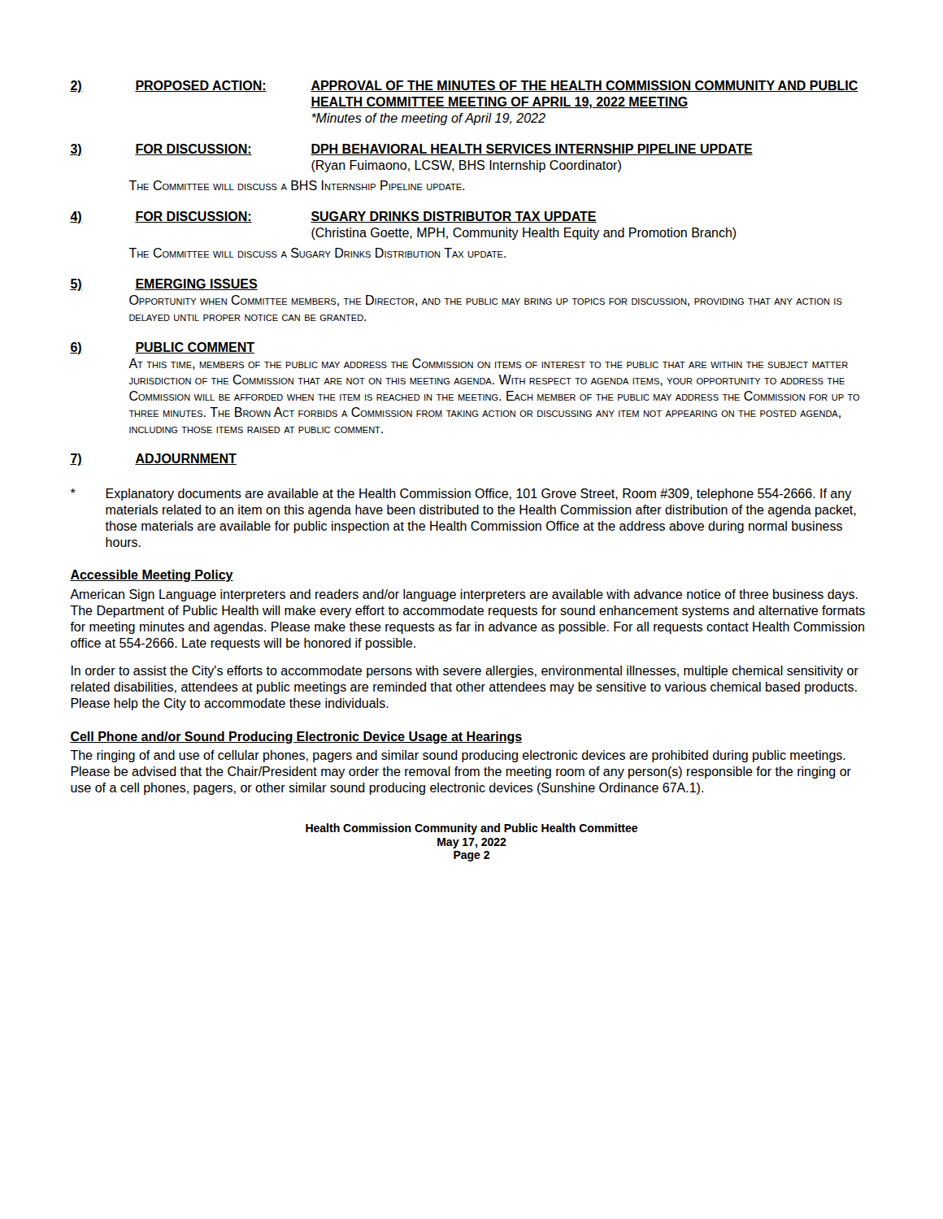2)
PROPOSED ACTION:
APPROVAL OF THE MINUTES OF THE HEALTH COMMISSION COMMUNITY AND PUBLIC HEALTH COMMITTEE MEETING OF APRIL 19, 2022 MEETING
*Minutes of the meeting of April 19, 2022
3)
FOR DISCUSSION:
DPH BEHAVIORAL HEALTH SERVICES INTERNSHIP PIPELINE UPDATE
(Ryan Fuimaono, LCSW, BHS Internship Coordinator)
The Committee will discuss a BHS Internship Pipeline update.
4)
FOR DISCUSSION:
SUGARY DRINKS DISTRIBUTOR TAX UPDATE
(Christina Goette, MPH, Community Health Equity and Promotion Branch)
The Committee will discuss a Sugary Drinks Distribution Tax update.
5)
EMERGING ISSUES
Opportunity when Committee members, the Director, and the public may bring up topics for discussion, providing that any action is delayed until proper notice can be granted.
6)
PUBLIC COMMENT
At this time, members of the public may address the Commission on items of interest to the public that are within the subject matter jurisdiction of the Commission that are not on this meeting agenda. With respect to agenda items, your opportunity to address the Commission will be afforded when the item is reached in the meeting. Each member of the public may address the Commission for up to three minutes. The Brown Act forbids a Commission from taking action or discussing any item not appearing on the posted agenda, including those items raised at public comment.
7)
ADJOURNMENT
*
Explanatory documents are available at the Health Commission Office, 101 Grove Street, Room #309, telephone 554-2666. If any materials related to an item on this agenda have been distributed to the Health Commission after distribution of the agenda packet, those materials are available for public inspection at the Health Commission Office at the address above during normal business hours.
Accessible Meeting Policy
American Sign Language interpreters and readers and/or language interpreters are available with advance notice of three business days. The Department of Public Health will make every effort to accommodate requests for sound enhancement systems and alternative formats for meeting minutes and agendas. Please make these requests as far in advance as possible. For all requests contact Health Commission office at 554-2666. Late requests will be honored if possible.
In order to assist the City's efforts to accommodate persons with severe allergies, environmental illnesses, multiple chemical sensitivity or related disabilities, attendees at public meetings are reminded that other attendees may be sensitive to various chemical based products. Please help the City to accommodate these individuals.
Cell Phone and/or Sound Producing Electronic Device Usage at Hearings
The ringing of and use of cellular phones, pagers and similar sound producing electronic devices are prohibited during public meetings. Please be advised that the Chair/President may order the removal from the meeting room of any person(s) responsible for the ringing or use of a cell phones, pagers, or other similar sound producing electronic devices (Sunshine Ordinance 67A.1).
Health Commission Community and Public Health Committee
May 17, 2022
Page 2